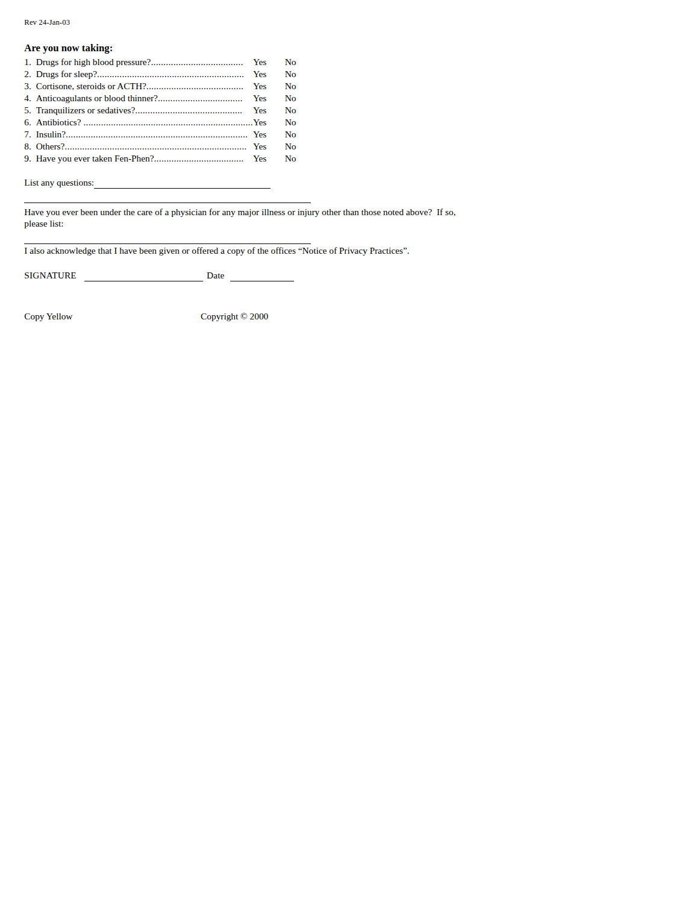Rev 24-Jan-03
Are you now taking:
| 1. | Drugs for high blood pressure? ..................................... | Yes | No |
| 2. | Drugs for sleep? ........................................................... | Yes | No |
| 3. | Cortisone, steroids or ACTH? ....................................... | Yes | No |
| 4. | Anticoagulants or blood thinner? .................................. | Yes | No |
| 5. | Tranquilizers or sedatives? ........................................... | Yes | No |
| 6. | Antibiotics? .................................................................... | Yes | No |
| 7. | Insulin? ......................................................................... | Yes | No |
| 8. | Others? ......................................................................... | Yes | No |
| 9. | Have you ever taken Fen-Phen? .................................... | Yes | No |
List any questions:
Have you ever been under the care of a physician for any major illness or injury other than those noted above? If so, please list:
I also acknowledge that I have been given or offered a copy of the offices “Notice of Privacy Practices”.
SIGNATURE Date
Copy Yellow Copyright © 2000